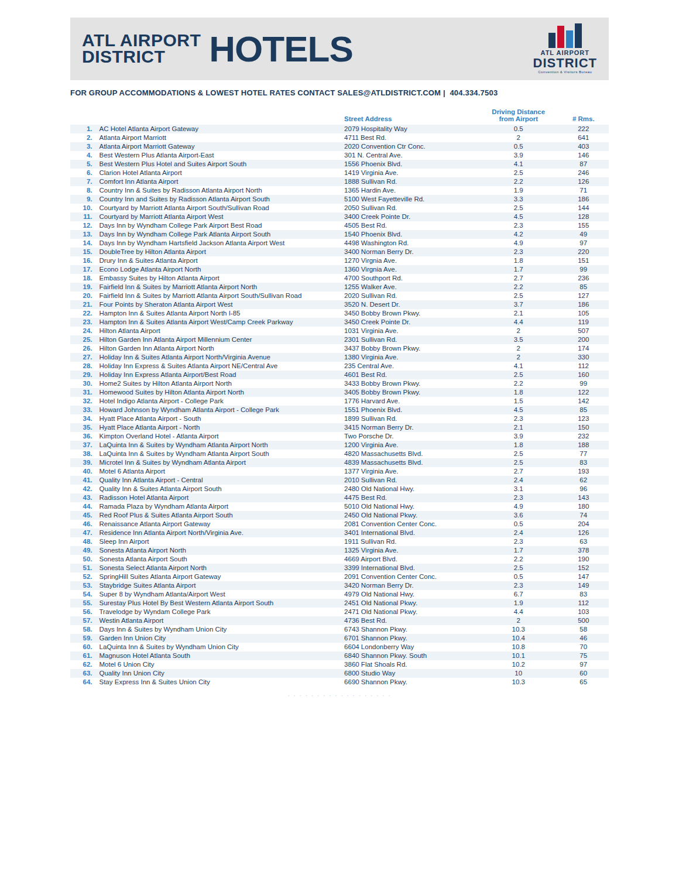ATL AIRPORT
DISTRICT
HOTELS
ATL AIRPORT
DISTRICT
Convention & Visitors Bureau
FOR GROUP ACCOMMODATIONS & LOWEST HOTEL RATES CONTACT SALES@ATLDISTRICT.COM | 404.334.7503
| | | Street Address | Driving Distance from Airport | # Rms. |
| --- | --- | --- | --- | --- |
| 1. | AC Hotel Atlanta Airport Gateway | 2079 Hospitality Way | 0.5 | 222 |
| 2. | Atlanta Airport Marriott | 4711 Best Rd. | 2 | 641 |
| 3. | Atlanta Airport Marriott Gateway | 2020 Convention Ctr Conc. | 0.5 | 403 |
| 4. | Best Western Plus Atlanta Airport-East | 301 N. Central Ave. | 3.9 | 146 |
| 5. | Best Western Plus Hotel and Suites Airport South | 1556 Phoenix Blvd. | 4.1 | 87 |
| 6. | Clarion Hotel Atlanta Airport | 1419 Virginia Ave. | 2.5 | 246 |
| 7. | Comfort Inn Atlanta Airport | 1888 Sullivan Rd. | 2.2 | 126 |
| 8. | Country Inn & Suites by Radisson Atlanta Airport North | 1365 Hardin Ave. | 1.9 | 71 |
| 9. | Country Inn and Suites by Radisson Atlanta Airport South | 5100 West Fayetteville Rd. | 3.3 | 186 |
| 10. | Courtyard by Marriott Atlanta Airport South/Sullivan Road | 2050 Sullivan Rd. | 2.5 | 144 |
| 11. | Courtyard by Marriott Atlanta Airport West | 3400 Creek Pointe Dr. | 4.5 | 128 |
| 12. | Days Inn by Wyndham College Park Airport Best Road | 4505 Best Rd. | 2.3 | 155 |
| 13. | Days Inn by Wyndham College Park Atlanta Airport South | 1540 Phoenix Blvd. | 4.2 | 49 |
| 14. | Days Inn by Wyndham Hartsfield Jackson Atlanta Airport West | 4498 Washington Rd. | 4.9 | 97 |
| 15. | DoubleTree by Hilton Atlanta Airport | 3400 Norman Berry Dr. | 2.3 | 220 |
| 16. | Drury Inn & Suites Atlanta Airport | 1270 Virgnia Ave. | 1.8 | 151 |
| 17. | Econo Lodge Atlanta Airport North | 1360 Virgnia Ave. | 1.7 | 99 |
| 18. | Embassy Suites by Hilton Atlanta Airport | 4700 Southport Rd. | 2.7 | 236 |
| 19. | Fairfield Inn & Suites by Marriott Atlanta Airport North | 1255 Walker Ave. | 2.2 | 85 |
| 20. | Fairfield Inn & Suites by Marriott Atlanta Airport South/Sullivan Road | 2020 Sullivan Rd. | 2.5 | 127 |
| 21. | Four Points by Sheraton Atlanta Airport West | 3520 N. Desert Dr. | 3.7 | 186 |
| 22. | Hampton Inn & Suites Atlanta Airport North I-85 | 3450 Bobby Brown Pkwy. | 2.1 | 105 |
| 23. | Hampton Inn & Suites Atlanta Airport West/Camp Creek Parkway | 3450 Creek Pointe Dr. | 4.4 | 119 |
| 24. | Hilton Atlanta Airport | 1031 Virginia Ave. | 2 | 507 |
| 25. | Hilton Garden Inn Atlanta Airport Millennium Center | 2301 Sullivan Rd. | 3.5 | 200 |
| 26. | Hilton Garden Inn Atlanta Airport North | 3437 Bobby Brown Pkwy. | 2 | 174 |
| 27. | Holiday Inn & Suites Atlanta Airport North/Virginia Avenue | 1380 Virginia Ave. | 2 | 330 |
| 28. | Holiday Inn Express & Suites Atlanta Airport NE/Central Ave | 235 Central Ave. | 4.1 | 112 |
| 29. | Holiday Inn Express Atlanta Airport/Best Road | 4601 Best Rd. | 2.5 | 160 |
| 30. | Home2 Suites by Hilton Atlanta Airport North | 3433 Bobby Brown Pkwy. | 2.2 | 99 |
| 31. | Homewood Suites by Hilton Atlanta Airport North | 3405 Bobby Brown Pkwy. | 1.8 | 122 |
| 32. | Hotel Indigo Atlanta Airport - College Park | 1776 Harvard Ave. | 1.5 | 142 |
| 33. | Howard Johnson by Wyndham Atlanta Airport - College Park | 1551 Phoenix Blvd. | 4.5 | 85 |
| 34. | Hyatt Place Atlanta Airport - South | 1899 Sullivan Rd. | 2.3 | 123 |
| 35. | Hyatt Place Atlanta Airport - North | 3415 Norman Berry Dr. | 2.1 | 150 |
| 36. | Kimpton Overland Hotel - Atlanta Airport | Two Porsche Dr. | 3.9 | 232 |
| 37. | LaQuinta Inn & Suites by Wyndham Atlanta Airport North | 1200 Virginia Ave. | 1.8 | 188 |
| 38. | LaQuinta Inn & Suites by Wyndham Atlanta Airport South | 4820 Massachusetts Blvd. | 2.5 | 77 |
| 39. | Microtel Inn & Suites by Wyndham Atlanta Airport | 4839 Massachusetts Blvd. | 2.5 | 83 |
| 40. | Motel 6 Atlanta Airport | 1377 Virginia Ave. | 2.7 | 193 |
| 41. | Quality Inn Atlanta Airport - Central | 2010 Sullivan Rd. | 2.4 | 62 |
| 42. | Quality Inn & Suites Atlanta Airport South | 2480 Old National Hwy. | 3.1 | 96 |
| 43. | Radisson Hotel Atlanta Airport | 4475 Best Rd. | 2.3 | 143 |
| 44. | Ramada Plaza by Wyndham Atlanta Airport | 5010 Old National Hwy. | 4.9 | 180 |
| 45. | Red Roof Plus & Suites Atlanta Airport South | 2450 Old National Pkwy. | 3.6 | 74 |
| 46. | Renaissance Atlanta Airport Gateway | 2081 Convention Center Conc. | 0.5 | 204 |
| 47. | Residence Inn Atlanta Airport North/Virginia Ave. | 3401 International Blvd. | 2.4 | 126 |
| 48. | Sleep Inn Airport | 1911 Sullivan Rd. | 2.3 | 63 |
| 49. | Sonesta Atlanta Airport North | 1325 Virginia Ave. | 1.7 | 378 |
| 50. | Sonesta Atlanta Airport South | 4669 Airport Blvd. | 2.2 | 190 |
| 51. | Sonesta Select Atlanta Airport North | 3399 International Blvd. | 2.5 | 152 |
| 52. | SpringHill Suites Atlanta Airport Gateway | 2091 Convention Center Conc. | 0.5 | 147 |
| 53. | Staybridge Suites Atlanta Airport | 3420 Norman Berry Dr. | 2.3 | 149 |
| 54. | Super 8 by Wyndham Atlanta/Airport West | 4979 Old National Hwy. | 6.7 | 83 |
| 55. | Surestay Plus Hotel By Best Western Atlanta Airport South | 2451 Old National Pkwy. | 1.9 | 112 |
| 56. | Travelodge by Wyndam College Park | 2471 Old National Pkwy. | 4.4 | 103 |
| 57. | Westin Atlanta Airport | 4736 Best Rd. | 2 | 500 |
| 58. | Days Inn & Suites by Wyndham Union City | 6743 Shannon Pkwy. | 10.3 | 58 |
| 59. | Garden Inn Union City | 6701 Shannon Pkwy. | 10.4 | 46 |
| 60. | LaQuinta Inn & Suites by Wyndham Union City | 6604 Londonberry Way | 10.8 | 70 |
| 61. | Magnuson Hotel Atlanta South | 6840 Shannon Pkwy. South | 10.1 | 75 |
| 62. | Motel 6 Union City | 3860 Flat Shoals Rd. | 10.2 | 97 |
| 63. | Quality Inn Union City | 6800 Studio Way | 10 | 60 |
| 64. | Stay Express Inn & Suites Union City | 6690 Shannon Pkwy. | 10.3 | 65 |
· · · · · · · · · · · · · · · · · ·